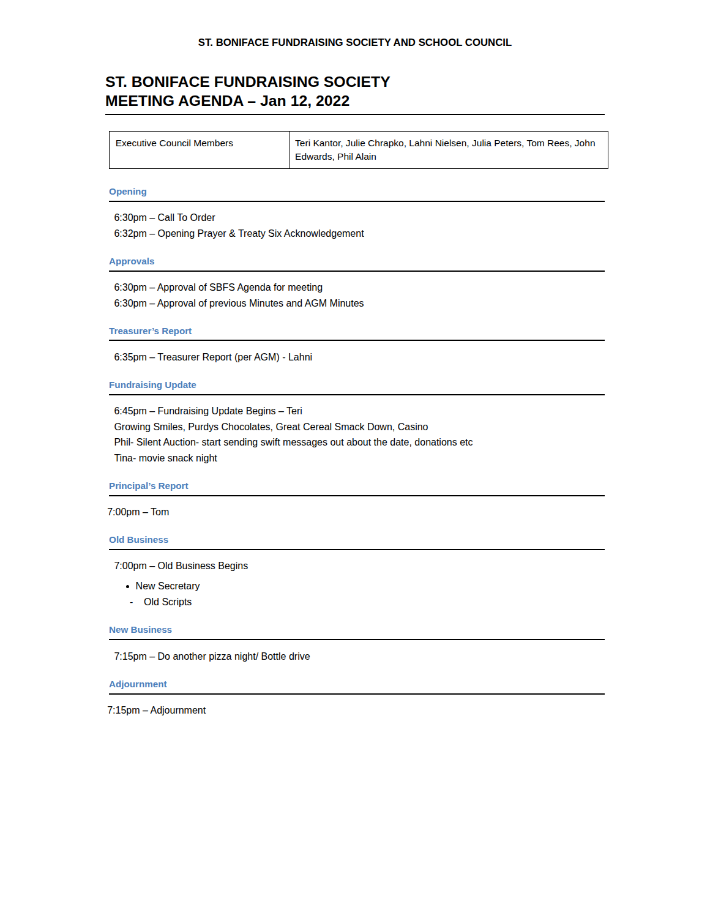ST. BONIFACE FUNDRAISING SOCIETY AND SCHOOL COUNCIL
ST. BONIFACE FUNDRAISING SOCIETY
MEETING AGENDA – Jan 12, 2022
| Executive Council Members | Teri Kantor, Julie Chrapko, Lahni Nielsen, Julia Peters, Tom Rees, John Edwards, Phil Alain |
Opening
6:30pm – Call To Order
6:32pm – Opening Prayer & Treaty Six Acknowledgement
Approvals
6:30pm – Approval of SBFS Agenda for meeting
6:30pm – Approval of previous Minutes and AGM Minutes
Treasurer’s Report
6:35pm – Treasurer Report (per AGM) - Lahni
Fundraising Update
6:45pm – Fundraising Update Begins – Teri
Growing Smiles, Purdys Chocolates, Great Cereal Smack Down, Casino
Phil- Silent Auction- start sending swift messages out about the date, donations etc
Tina- movie snack night
Principal’s Report
7:00pm – Tom
Old Business
7:00pm – Old Business Begins
New Secretary
Old Scripts
New Business
7:15pm – Do another pizza night/ Bottle drive
Adjournment
7:15pm – Adjournment